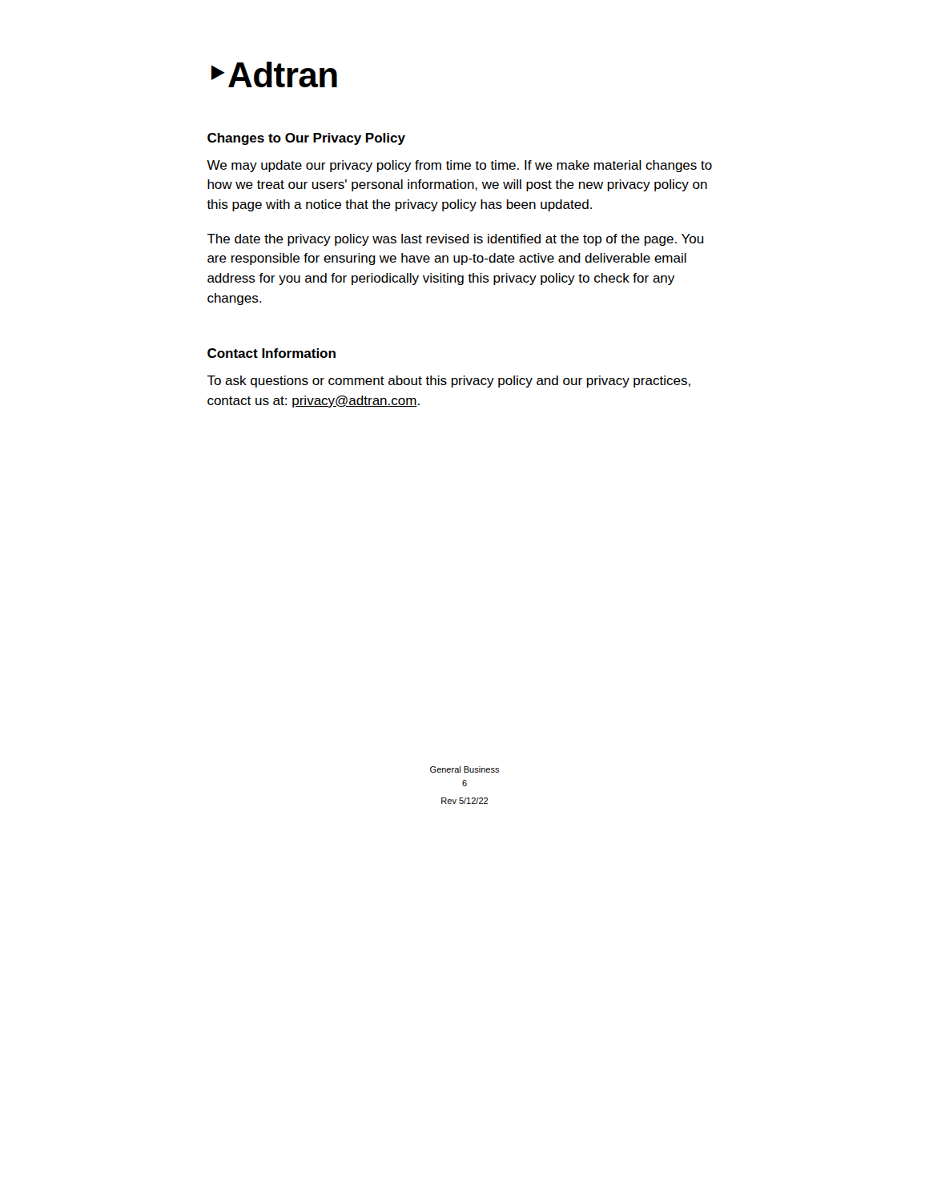‣Adtran
Changes to Our Privacy Policy
We may update our privacy policy from time to time. If we make material changes to how we treat our users' personal information, we will post the new privacy policy on this page with a notice that the privacy policy has been updated.
The date the privacy policy was last revised is identified at the top of the page. You are responsible for ensuring we have an up-to-date active and deliverable email address for you and for periodically visiting this privacy policy to check for any changes.
Contact Information
To ask questions or comment about this privacy policy and our privacy practices, contact us at: privacy@adtran.com.
General Business
6
Rev 5/12/22